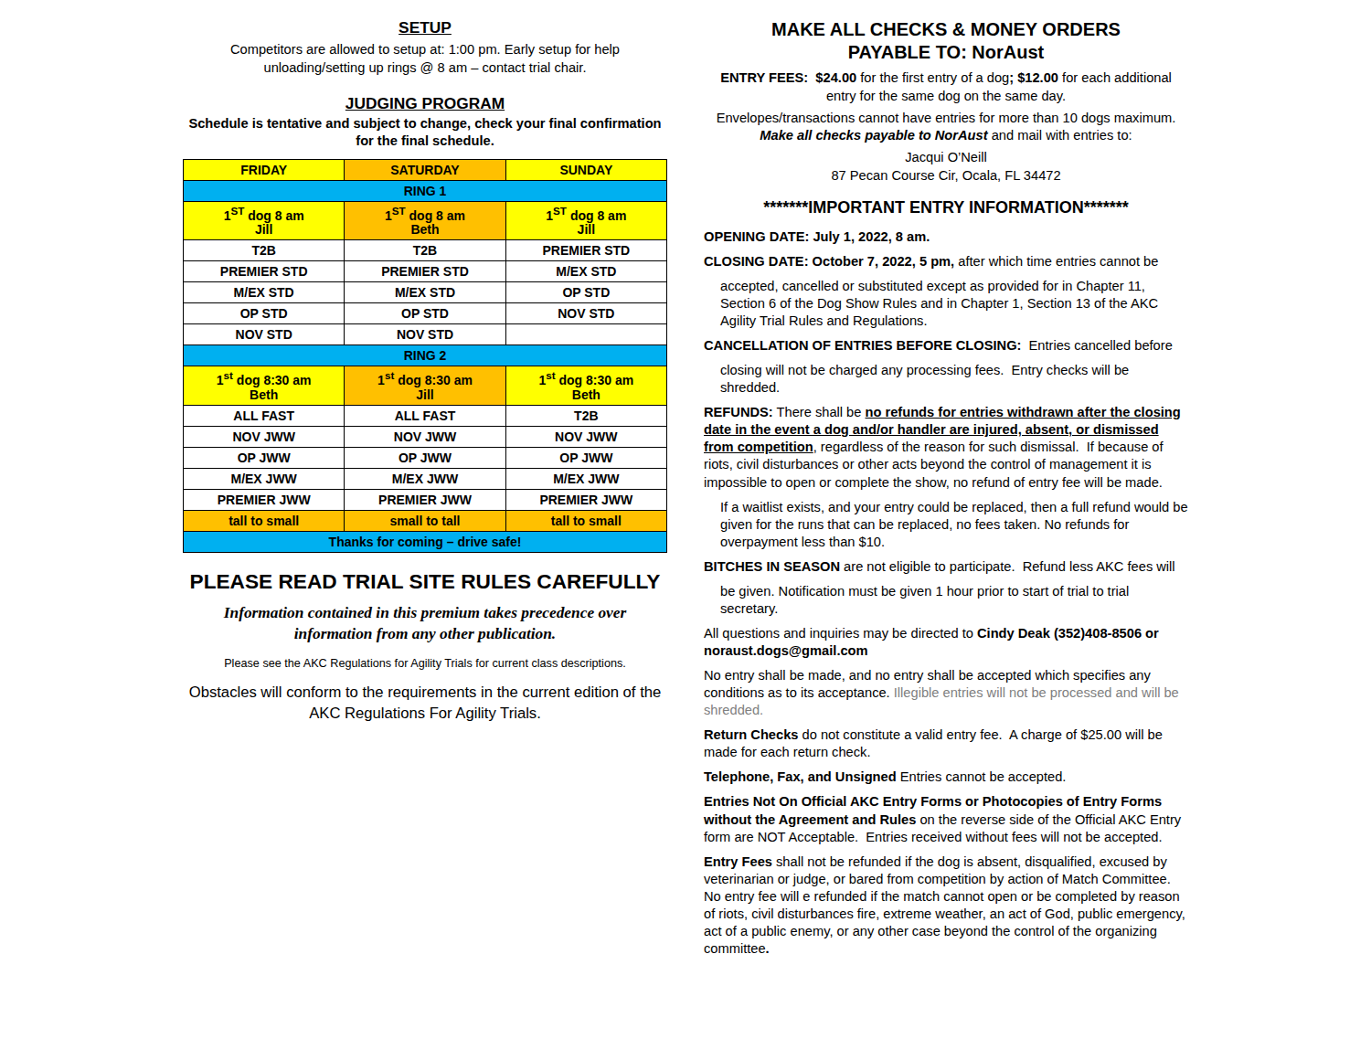SETUP
Competitors are allowed to setup at: 1:00 pm. Early setup for help unloading/setting up rings @ 8 am – contact trial chair.
JUDGING PROGRAM
Schedule is tentative and subject to change, check your final confirmation for the final schedule.
| FRIDAY | SATURDAY | SUNDAY |
| RING 1 |
| 1 ST dog 8 am Jill | 1 ST dog 8 am Beth | 1 ST dog 8 am Jill |
| T2B | T2B | PREMIER STD |
| PREMIER STD | PREMIER STD | M/EX STD |
| M/EX STD | M/EX STD | OP STD |
| OP STD | OP STD | NOV STD |
| NOV STD | NOV STD | |
| RING 2 |
| 1 st dog 8:30 am Beth | 1 st dog 8:30 am Jill | 1 st dog 8:30 am Beth |
| ALL FAST | ALL FAST | T2B |
| NOV JWW | NOV JWW | NOV JWW |
| OP JWW | OP JWW | OP JWW |
| M/EX JWW | M/EX JWW | M/EX JWW |
| PREMIER JWW | PREMIER JWW | PREMIER JWW |
| tall to small | small to tall | tall to small |
| Thanks for coming – drive safe! |
PLEASE READ TRIAL SITE RULES CAREFULLY
Information contained in this premium takes precedence over information from any other publication.
Please see the AKC Regulations for Agility Trials for current class descriptions.
Obstacles will conform to the requirements in the current edition of the AKC Regulations For Agility Trials.
MAKE ALL CHECKS & MONEY ORDERS
PAYABLE TO: NorAust
ENTRY FEES: $24.00 for the first entry of a dog; $12.00 for each additional entry for the same dog on the same day.
Envelopes/transactions cannot have entries for more than 10 dogs maximum. Make all checks payable to NorAust and mail with entries to:
Jacqui O’Neill
87 Pecan Course Cir, Ocala, FL 34472
*******IMPORTANT ENTRY INFORMATION*******
OPENING DATE: July 1, 2022, 8 am.
CLOSING DATE: October 7, 2022, 5 pm, after which time entries cannot be
accepted, cancelled or substituted except as provided for in Chapter 11, Section 6 of the Dog Show Rules and in Chapter 1, Section 13 of the AKC Agility Trial Rules and Regulations.
CANCELLATION OF ENTRIES BEFORE CLOSING: Entries cancelled before
closing will not be charged any processing fees. Entry checks will be shredded.
REFUNDS: There shall be no refunds for entries withdrawn after the closing date in the event a dog and/or handler are injured, absent, or dismissed from competition, regardless of the reason for such dismissal. If because of riots, civil disturbances or other acts beyond the control of management it is impossible to open or complete the show, no refund of entry fee will be made.
If a waitlist exists, and your entry could be replaced, then a full refund would be given for the runs that can be replaced, no fees taken. No refunds for overpayment less than $10.
BITCHES IN SEASON are not eligible to participate. Refund less AKC fees will
be given. Notification must be given 1 hour prior to start of trial to trial secretary.
All questions and inquiries may be directed to Cindy Deak (352)408-8506 or noraust.dogs@gmail.com
No entry shall be made, and no entry shall be accepted which specifies any conditions as to its acceptance. Illegible entries will not be processed and will be shredded.
Return Checks do not constitute a valid entry fee. A charge of $25.00 will be made for each return check.
Telephone, Fax, and Unsigned Entries cannot be accepted.
Entries Not On Official AKC Entry Forms or Photocopies of Entry Forms without the Agreement and Rules on the reverse side of the Official AKC Entry form are NOT Acceptable. Entries received without fees will not be accepted.
Entry Fees shall not be refunded if the dog is absent, disqualified, excused by veterinarian or judge, or bared from competition by action of Match Committee. No entry fee will e refunded if the match cannot open or be completed by reason of riots, civil disturbances fire, extreme weather, an act of God, public emergency, act of a public enemy, or any other case beyond the control of the organizing committee.